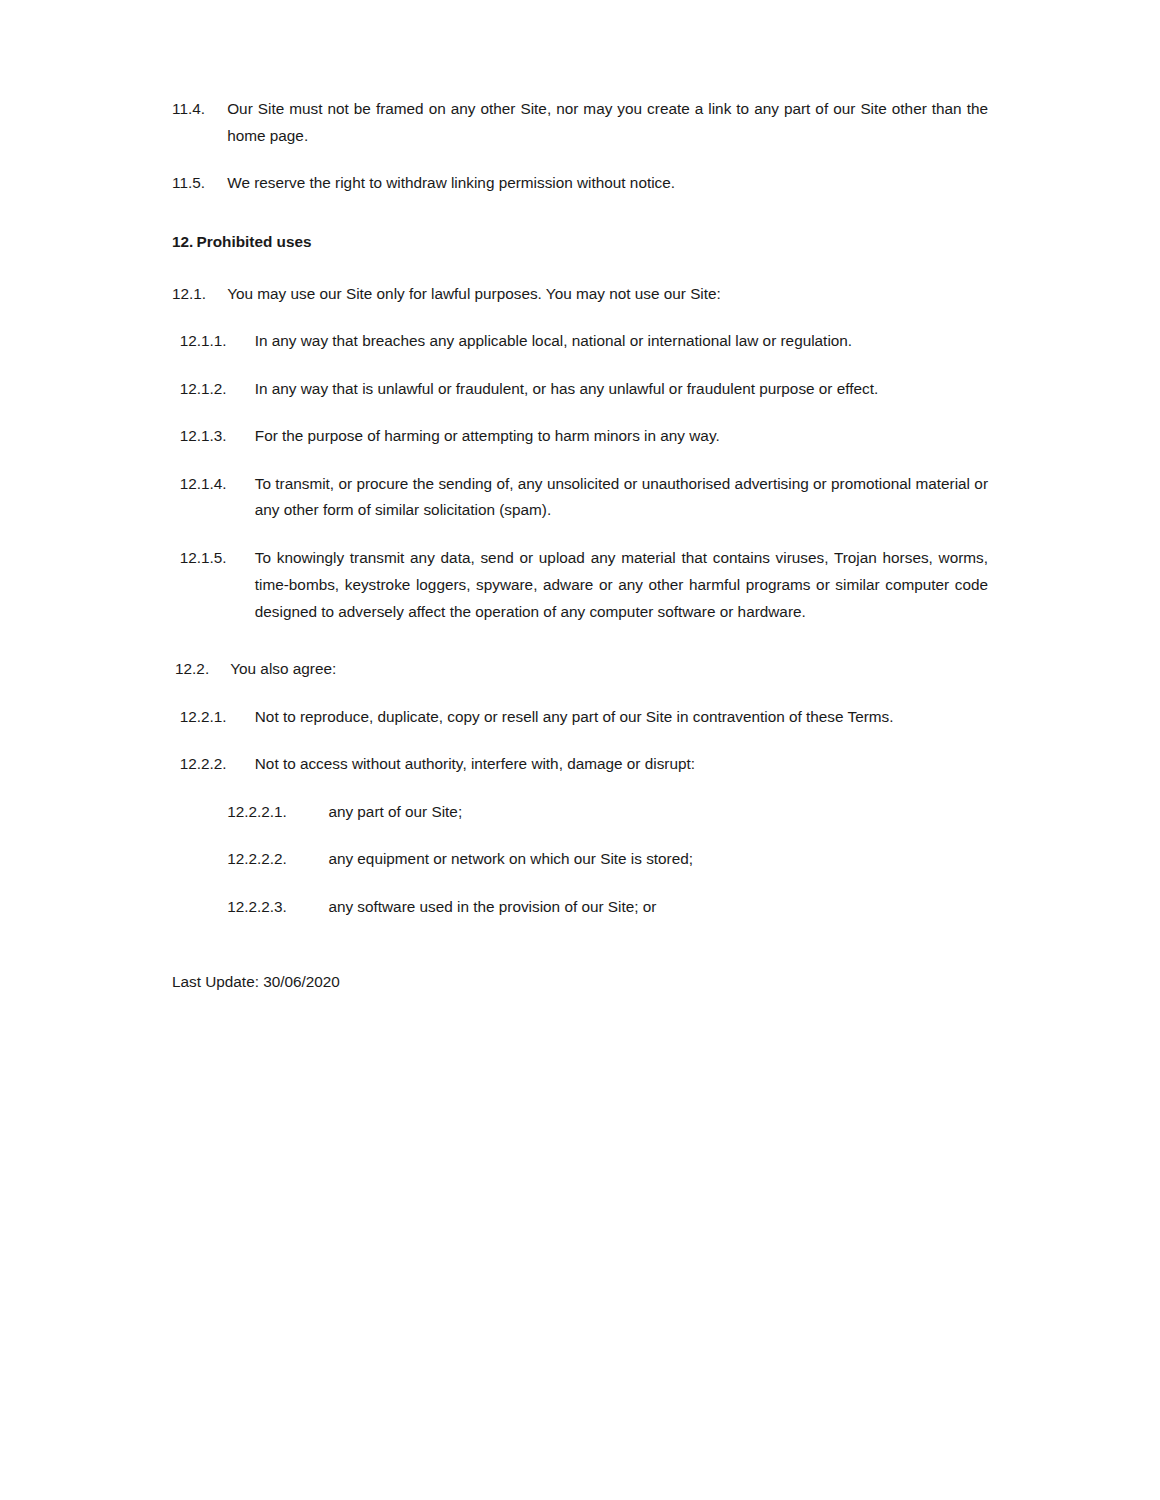11.4. Our Site must not be framed on any other Site, nor may you create a link to any part of our Site other than the home page.
11.5. We reserve the right to withdraw linking permission without notice.
12. Prohibited uses
12.1. You may use our Site only for lawful purposes. You may not use our Site:
12.1.1. In any way that breaches any applicable local, national or international law or regulation.
12.1.2. In any way that is unlawful or fraudulent, or has any unlawful or fraudulent purpose or effect.
12.1.3. For the purpose of harming or attempting to harm minors in any way.
12.1.4. To transmit, or procure the sending of, any unsolicited or unauthorised advertising or promotional material or any other form of similar solicitation (spam).
12.1.5. To knowingly transmit any data, send or upload any material that contains viruses, Trojan horses, worms, time-bombs, keystroke loggers, spyware, adware or any other harmful programs or similar computer code designed to adversely affect the operation of any computer software or hardware.
12.2. You also agree:
12.2.1. Not to reproduce, duplicate, copy or resell any part of our Site in contravention of these Terms.
12.2.2. Not to access without authority, interfere with, damage or disrupt:
12.2.2.1. any part of our Site;
12.2.2.2. any equipment or network on which our Site is stored;
12.2.2.3. any software used in the provision of our Site; or
Last Update: 30/06/2020